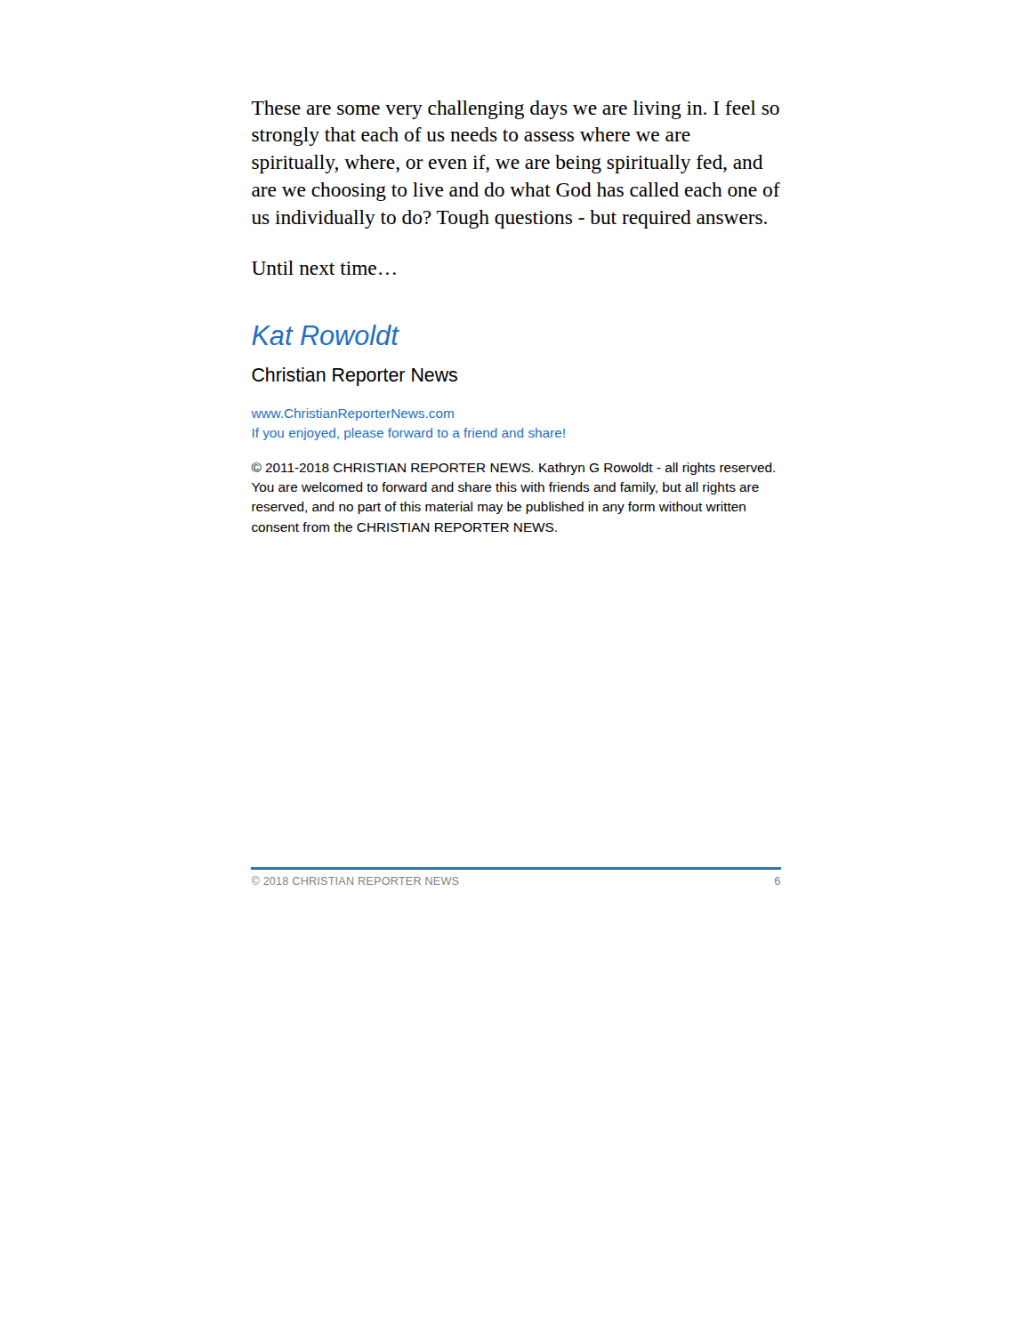These are some very challenging days we are living in. I feel so strongly that each of us needs to assess where we are spiritually, where, or even if, we are being spiritually fed, and are we choosing to live and do what God has called each one of us individually to do? Tough questions - but required answers.
Until next time…
Kat Rowoldt
Christian Reporter News
www.ChristianReporterNews.com
If you enjoyed, please forward to a friend and share!
© 2011-2018 CHRISTIAN REPORTER NEWS. Kathryn G Rowoldt - all rights reserved. You are welcomed to forward and share this with friends and family, but all rights are reserved, and no part of this material may be published in any form without written consent from the CHRISTIAN REPORTER NEWS.
© 2018 CHRISTIAN REPORTER NEWS 6